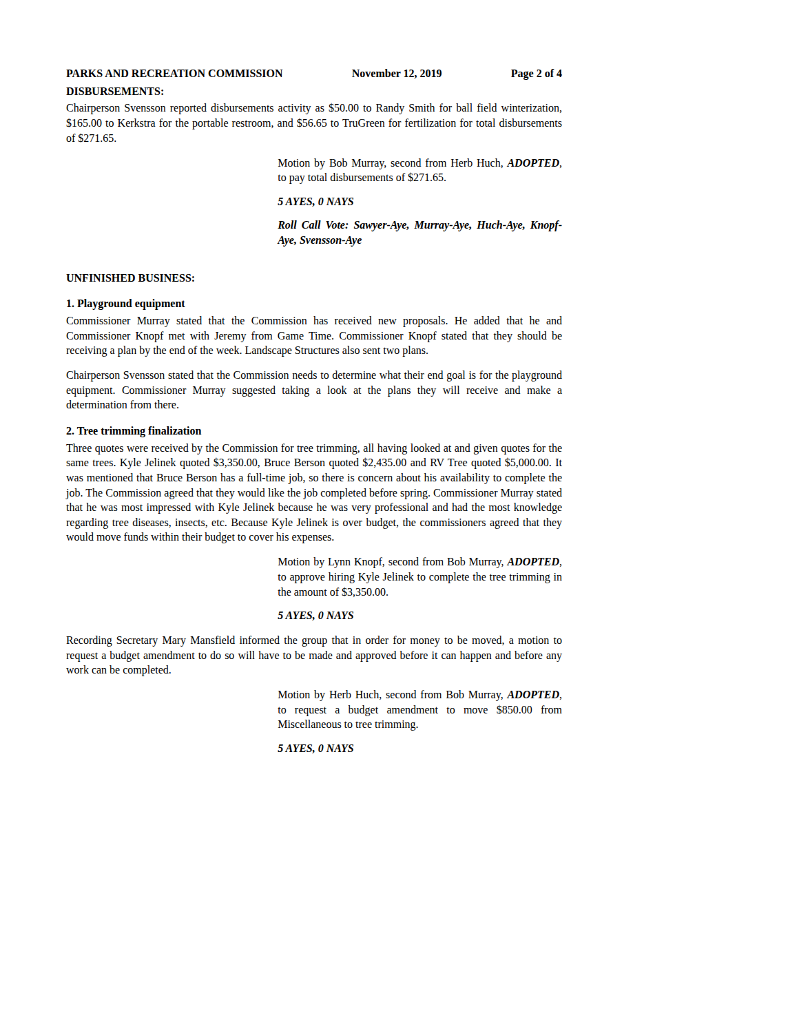PARKS AND RECREATION COMMISSION November 12, 2019 Page 2 of 4
Disbursements:
Chairperson Svensson reported disbursements activity as $50.00 to Randy Smith for ball field winterization, $165.00 to Kerkstra for the portable restroom, and $56.65 to TruGreen for fertilization for total disbursements of $271.65.
Motion by Bob Murray, second from Herb Huch, ADOPTED, to pay total disbursements of $271.65.
5 AYES, 0 NAYS
Roll Call Vote: Sawyer-Aye, Murray-Aye, Huch-Aye, Knopf-Aye, Svensson-Aye
Unfinished Business:
1. Playground equipment
Commissioner Murray stated that the Commission has received new proposals. He added that he and Commissioner Knopf met with Jeremy from Game Time. Commissioner Knopf stated that they should be receiving a plan by the end of the week. Landscape Structures also sent two plans.
Chairperson Svensson stated that the Commission needs to determine what their end goal is for the playground equipment. Commissioner Murray suggested taking a look at the plans they will receive and make a determination from there.
2. Tree trimming finalization
Three quotes were received by the Commission for tree trimming, all having looked at and given quotes for the same trees. Kyle Jelinek quoted $3,350.00, Bruce Berson quoted $2,435.00 and RV Tree quoted $5,000.00. It was mentioned that Bruce Berson has a full-time job, so there is concern about his availability to complete the job. The Commission agreed that they would like the job completed before spring. Commissioner Murray stated that he was most impressed with Kyle Jelinek because he was very professional and had the most knowledge regarding tree diseases, insects, etc. Because Kyle Jelinek is over budget, the commissioners agreed that they would move funds within their budget to cover his expenses.
Motion by Lynn Knopf, second from Bob Murray, ADOPTED, to approve hiring Kyle Jelinek to complete the tree trimming in the amount of $3,350.00.
5 AYES, 0 NAYS
Recording Secretary Mary Mansfield informed the group that in order for money to be moved, a motion to request a budget amendment to do so will have to be made and approved before it can happen and before any work can be completed.
Motion by Herb Huch, second from Bob Murray, ADOPTED, to request a budget amendment to move $850.00 from Miscellaneous to tree trimming.
5 AYES, 0 NAYS